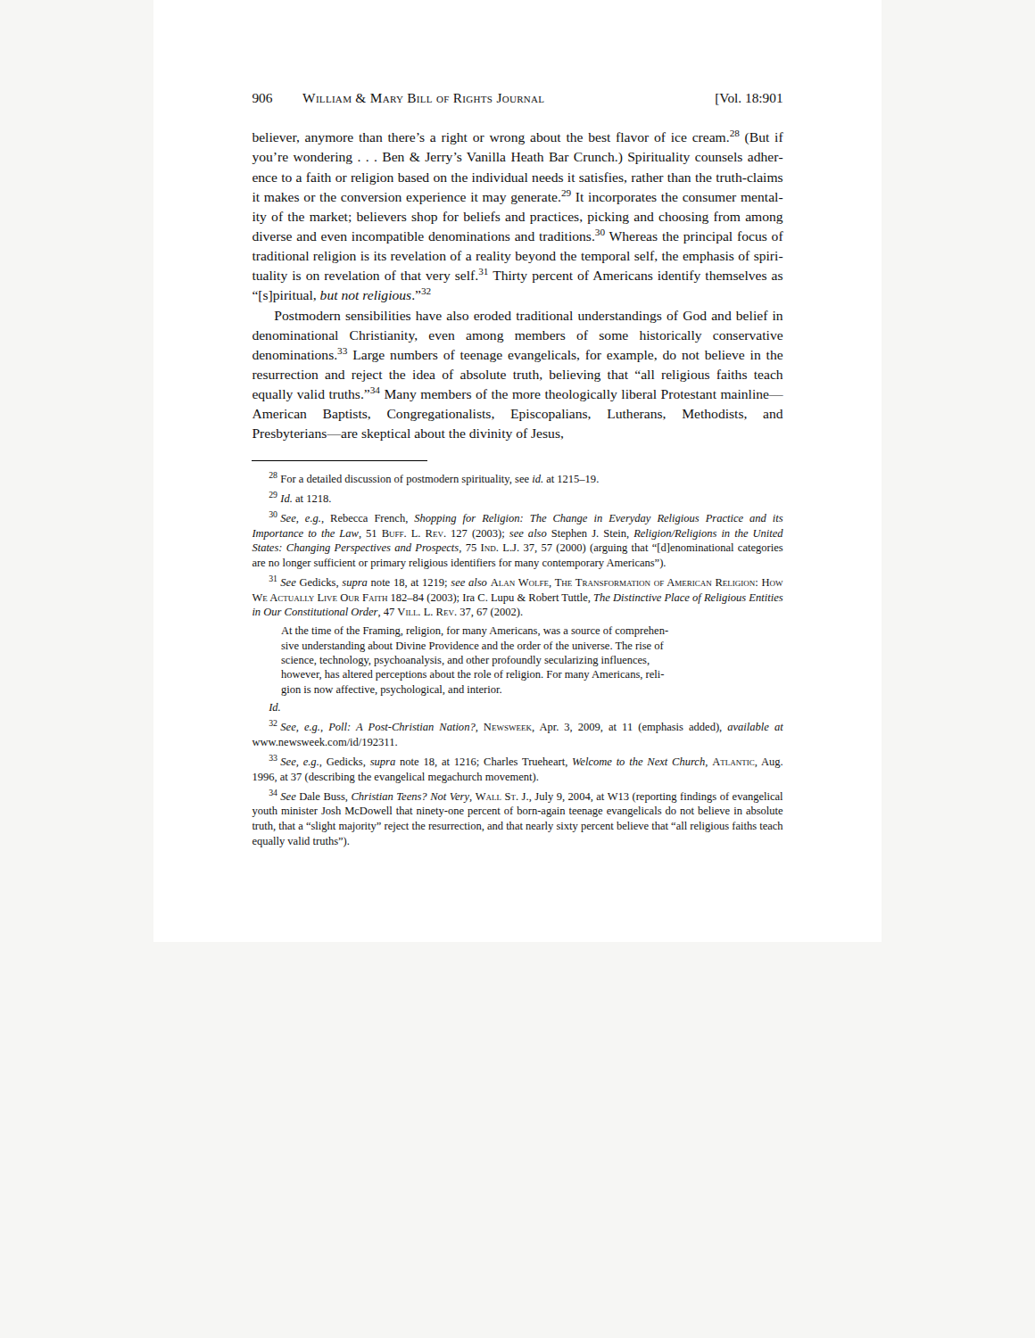906 William & Mary Bill of Rights Journal [Vol. 18:901
believer, anymore than there’s a right or wrong about the best flavor of ice cream.28 (But if you’re wondering . . . Ben & Jerry’s Vanilla Heath Bar Crunch.) Spirituality counsels adherence to a faith or religion based on the individual needs it satisfies, rather than the truth-claims it makes or the conversion experience it may generate.29 It incorporates the consumer mentality of the market; believers shop for beliefs and practices, picking and choosing from among diverse and even incompatible denominations and traditions.30 Whereas the principal focus of traditional religion is its revelation of a reality beyond the temporal self, the emphasis of spirituality is on revelation of that very self.31 Thirty percent of Americans identify themselves as “[s]piritual, but not religious.”32
Postmodern sensibilities have also eroded traditional understandings of God and belief in denominational Christianity, even among members of some historically conservative denominations.33 Large numbers of teenage evangelicals, for example, do not believe in the resurrection and reject the idea of absolute truth, believing that “all religious faiths teach equally valid truths.”34 Many members of the more theologically liberal Protestant mainline—American Baptists, Congregationalists, Episcopalians, Lutherans, Methodists, and Presbyterians—are skeptical about the divinity of Jesus,
28 For a detailed discussion of postmodern spirituality, see id. at 1215–19.
29 Id. at 1218.
30 See, e.g., Rebecca French, Shopping for Religion: The Change in Everyday Religious Practice and its Importance to the Law, 51 Buff. L. Rev. 127 (2003); see also Stephen J. Stein, Religion/Religions in the United States: Changing Perspectives and Prospects, 75 Ind. L.J. 37, 57 (2000) (arguing that “[d]enominational categories are no longer sufficient or primary religious identifiers for many contemporary Americans”).
31 See Gedicks, supra note 18, at 1219; see also Alan Wolfe, The Transformation of American Religion: How We Actually Live Our Faith 182–84 (2003); Ira C. Lupu & Robert Tuttle, The Distinctive Place of Religious Entities in Our Constitutional Order, 47 Vill. L. Rev. 37, 67 (2002).
At the time of the Framing, religion, for many Americans, was a source of comprehensive understanding about Divine Providence and the order of the universe. The rise of science, technology, psychoanalysis, and other profoundly secularizing influences, however, has altered perceptions about the role of religion. For many Americans, religion is now affective, psychological, and interior.
Id.
32 See, e.g., Poll: A Post-Christian Nation?, Newsweek, Apr. 3, 2009, at 11 (emphasis added), available at www.newsweek.com/id/192311.
33 See, e.g., Gedicks, supra note 18, at 1216; Charles Trueheart, Welcome to the Next Church, Atlantic, Aug. 1996, at 37 (describing the evangelical megachurch movement).
34 See Dale Buss, Christian Teens? Not Very, Wall St. J., July 9, 2004, at W13 (reporting findings of evangelical youth minister Josh McDowell that ninety-one percent of born-again teenage evangelicals do not believe in absolute truth, that a “slight majority” reject the resurrection, and that nearly sixty percent believe that “all religious faiths teach equally valid truths”).